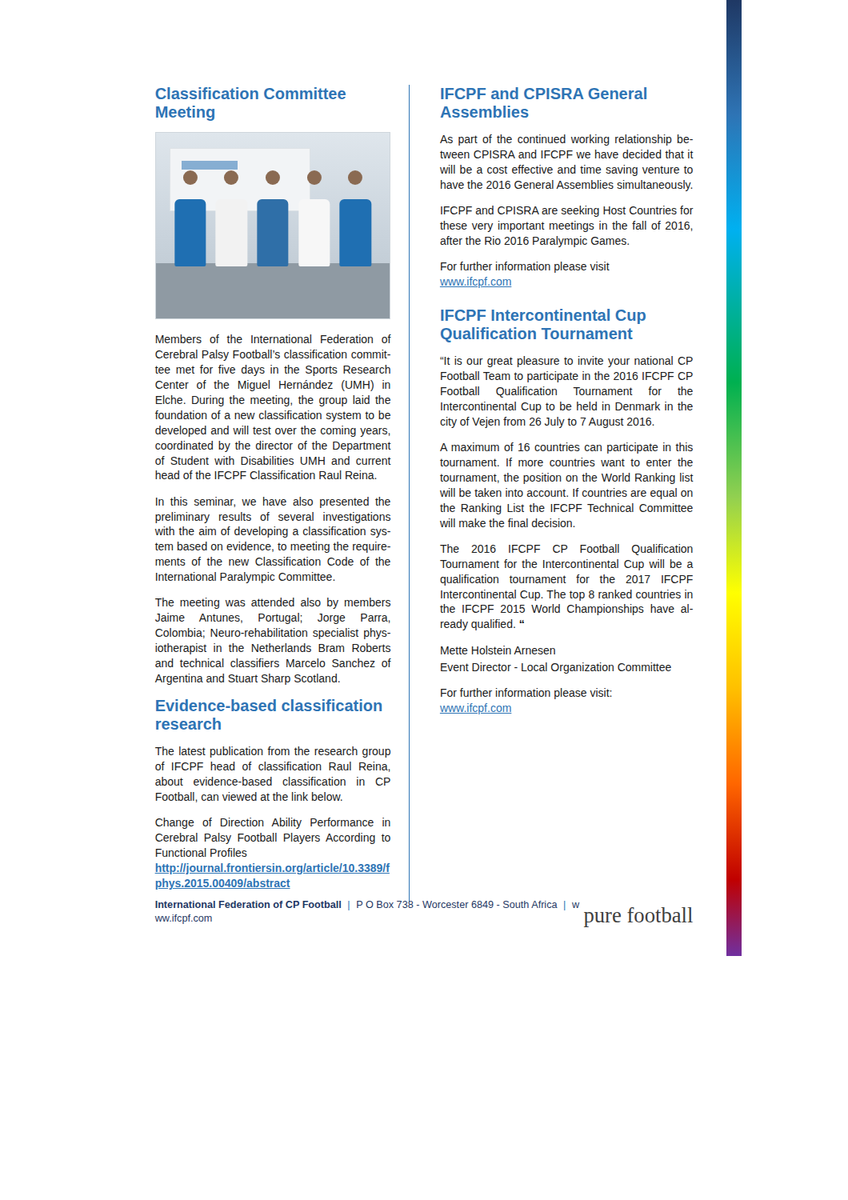Classification Committee Meeting
Members of the International Federation of Cerebral Palsy Football’s classification committee met for five days in the Sports Research Center of the Miguel Hernández (UMH) in Elche. During the meeting, the group laid the foundation of a new classification system to be developed and will test over the coming years, coordinated by the director of the Department of Student with Disabilities UMH and current head of the IFCPF Classification Raul Reina.
In this seminar, we have also presented the preliminary results of several investigations with the aim of developing a classification system based on evidence, to meeting the requirements of the new Classification Code of the International Paralympic Committee.
The meeting was attended also by members Jaime Antunes, Portugal; Jorge Parra, Colombia; Neuro-rehabilitation specialist physiotherapist in the Netherlands Bram Roberts and technical classifiers Marcelo Sanchez of Argentina and Stuart Sharp Scotland.
Evidence-based classification research
The latest publication from the research group of IFCPF head of classification Raul Reina, about evidence-based classification in CP Football, can viewed at the link below.
Change of Direction Ability Performance in Cerebral Palsy Football Players According to Functional Profiles
http://journal.frontiersin.org/article/10.3389/fphys.2015.00409/abstract
IFCPF and CPISRA General Assemblies
As part of the continued working relationship between CPISRA and IFCPF we have decided that it will be a cost effective and time saving venture to have the 2016 General Assemblies simultaneously.
IFCPF and CPISRA are seeking Host Countries for these very important meetings in the fall of 2016, after the Rio 2016 Paralympic Games.
For further information please visit
www.ifcpf.com
IFCPF Intercontinental Cup Qualification Tournament
“It is our great pleasure to invite your national CP Football Team to participate in the 2016 IFCPF CP Football Qualification Tournament for the Intercontinental Cup to be held in Denmark in the city of Vejen from 26 July to 7 August 2016.
A maximum of 16 countries can participate in this tournament. If more countries want to enter the tournament, the position on the World Ranking list will be taken into account. If countries are equal on the Ranking List the IFCPF Technical Committee will make the final decision.
The 2016 IFCPF CP Football Qualification Tournament for the Intercontinental Cup will be a qualification tournament for the 2017 IFCPF Intercontinental Cup. The top 8 ranked countries in the IFCPF 2015 World Championships have already qualified. “
Mette Holstein Arnesen
Event Director - Local Organization Committee
For further information please visit:
www.ifcpf.com
International Federation of CP Football | P O Box 738 - Worcester 6849 - South Africa | www.ifcpf.com
pure football